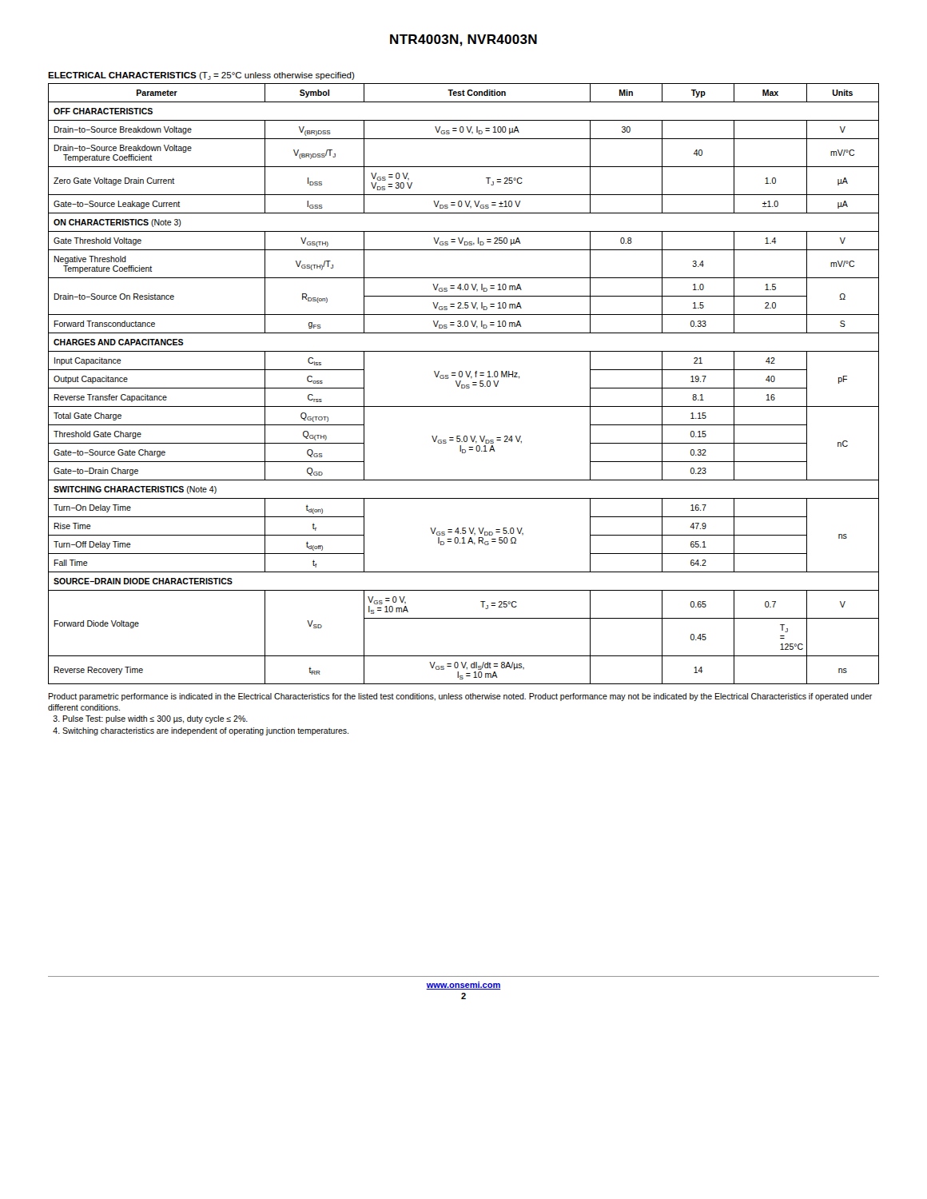NTR4003N, NVR4003N
ELECTRICAL CHARACTERISTICS (TJ = 25°C unless otherwise specified)
| Parameter | Symbol | Test Condition | Min | Typ | Max | Units |
| --- | --- | --- | --- | --- | --- | --- |
| OFF CHARACTERISTICS |
| Drain−to−Source Breakdown Voltage | V (BR)DSS | V GS = 0 V, I D = 100 µA | 30 | | | V |
| Drain−to−Source Breakdown Voltage Temperature Coefficient | V (BR)DSS /T J | | | 40 | | mV/°C |
| Zero Gate Voltage Drain Current | I DSS | / V GS = 0 V, V DS = 30 V / T J = 25°C / | | | 1.0 | µA |
| Gate−to−Source Leakage Current | I GSS | V DS = 0 V, V GS = ±10 V | | | ±1.0 | µA |
| ON CHARACTERISTICS (Note 3) |
| Gate Threshold Voltage | V GS(TH) | V GS = V DS , I D = 250 µA | 0.8 | | 1.4 | V |
| Negative Threshold Temperature Coefficient | V GS(TH) /T J | | | 3.4 | | mV/°C |
| Drain−to−Source On Resistance | R DS(on) | V GS = 4.0 V, I D = 10 mA | | 1.0 | 1.5 | Ω |
| V GS = 2.5 V, I D = 10 mA | | 1.5 | 2.0 |
| Forward Transconductance | g FS | V DS = 3.0 V, I D = 10 mA | | 0.33 | | S |
| CHARGES AND CAPACITANCES |
| Input Capacitance | C iss | V GS = 0 V, f = 1.0 MHz, V DS = 5.0 V | | 21 | 42 | pF |
| Output Capacitance | C oss | | 19.7 | 40 |
| Reverse Transfer Capacitance | C rss | | 8.1 | 16 |
| Total Gate Charge | Q G(TOT) | V GS = 5.0 V, V DS = 24 V, I D = 0.1 A | | 1.15 | | nC |
| Threshold Gate Charge | Q G(TH) | | 0.15 | |
| Gate−to−Source Gate Charge | Q GS | | 0.32 | |
| Gate−to−Drain Charge | Q GD | | 0.23 | |
| SWITCHING CHARACTERISTICS (Note 4) |
| Turn−On Delay Time | t d(on) | V GS = 4.5 V, V DD = 5.0 V, I D = 0.1 A, R G = 50 Ω | | 16.7 | | ns |
| Rise Time | t r | | 47.9 | |
| Turn−Off Delay Time | t d(off) | | 65.1 | |
| Fall Time | t f | | 64.2 | |
| SOURCE−DRAIN DIODE CHARACTERISTICS |
| Forward Diode Voltage | V SD | / V GS = 0 V, I S = 10 mA / T J = 25°C / | | 0.65 | 0.7 | V |
| T J = 125°C | | 0.45 | | |
| Reverse Recovery Time | t RR | V GS = 0 V, dI S /dt = 8A/µs, I S = 10 mA | | 14 | | ns |
Product parametric performance is indicated in the Electrical Characteristics for the listed test conditions, unless otherwise noted. Product performance may not be indicated by the Electrical Characteristics if operated under different conditions.
Pulse Test: pulse width ≤ 300 µs, duty cycle ≤ 2%.
Switching characteristics are independent of operating junction temperatures.
www.onsemi.com
2